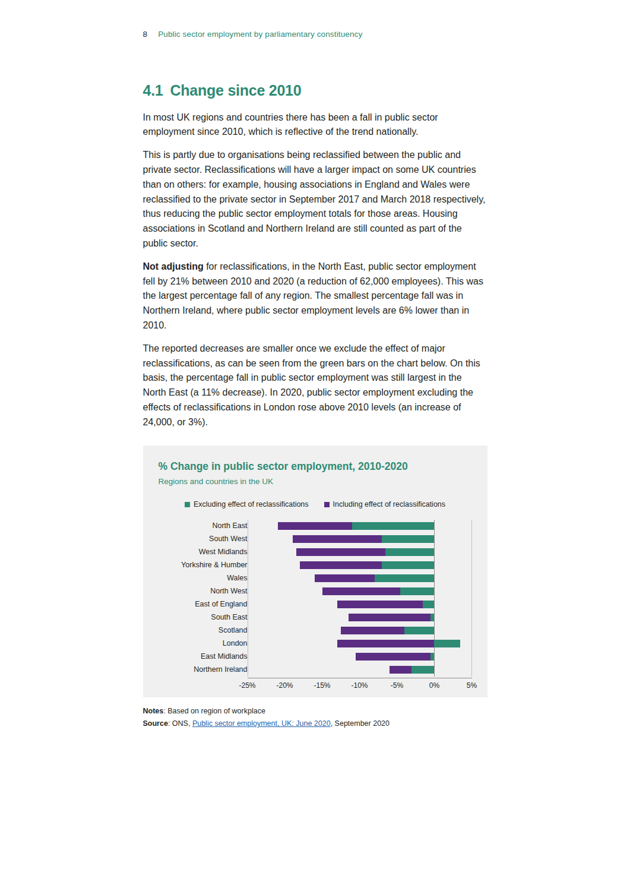8 Public sector employment by parliamentary constituency
4.1 Change since 2010
In most UK regions and countries there has been a fall in public sector employment since 2010, which is reflective of the trend nationally.
This is partly due to organisations being reclassified between the public and private sector. Reclassifications will have a larger impact on some UK countries than on others: for example, housing associations in England and Wales were reclassified to the private sector in September 2017 and March 2018 respectively, thus reducing the public sector employment totals for those areas. Housing associations in Scotland and Northern Ireland are still counted as part of the public sector.
Not adjusting for reclassifications, in the North East, public sector employment fell by 21% between 2010 and 2020 (a reduction of 62,000 employees). This was the largest percentage fall of any region. The smallest percentage fall was in Northern Ireland, where public sector employment levels are 6% lower than in 2010.
The reported decreases are smaller once we exclude the effect of major reclassifications, as can be seen from the green bars on the chart below. On this basis, the percentage fall in public sector employment was still largest in the North East (a 11% decrease). In 2020, public sector employment excluding the effects of reclassifications in London rose above 2010 levels (an increase of 24,000, or 3%).
% Change in public sector employment, 2010-2020
Regions and countries in the UK
Excluding effect of reclassifications
Including effect of reclassifications
| North East | |
| South West | |
| West Midlands | |
| Yorkshire & Humber | |
| Wales | |
| North West | |
| East of England | |
| South East | |
| Scotland | |
| London | |
| East Midlands | |
| Northern Ireland | |
| | -25% -20% -15% -10% -5% 0% 5% |
Notes: Based on region of workplace
Source: ONS, Public sector employment, UK: June 2020, September 2020